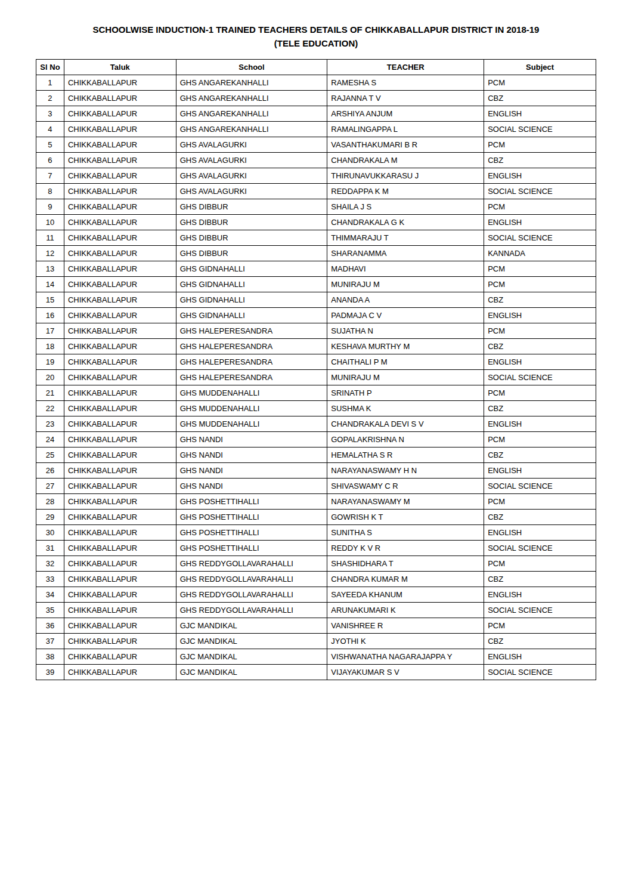SCHOOLWISE INDUCTION-1 TRAINED TEACHERS DETAILS OF CHIKKABALLAPUR DISTRICT IN 2018-19
(TELE EDUCATION)
| Sl No | Taluk | School | TEACHER | Subject |
| --- | --- | --- | --- | --- |
| 1 | CHIKKABALLAPUR | GHS ANGAREKANHALLI | RAMESHA S | PCM |
| 2 | CHIKKABALLAPUR | GHS ANGAREKANHALLI | RAJANNA T V | CBZ |
| 3 | CHIKKABALLAPUR | GHS ANGAREKANHALLI | ARSHIYA ANJUM | ENGLISH |
| 4 | CHIKKABALLAPUR | GHS ANGAREKANHALLI | RAMALINGAPPA L | SOCIAL SCIENCE |
| 5 | CHIKKABALLAPUR | GHS AVALAGURKI | VASANTHAKUMARI B R | PCM |
| 6 | CHIKKABALLAPUR | GHS AVALAGURKI | CHANDRAKALA M | CBZ |
| 7 | CHIKKABALLAPUR | GHS AVALAGURKI | THIRUNAVUKKARASU J | ENGLISH |
| 8 | CHIKKABALLAPUR | GHS AVALAGURKI | REDDAPPA K M | SOCIAL SCIENCE |
| 9 | CHIKKABALLAPUR | GHS DIBBUR | SHAILA J S | PCM |
| 10 | CHIKKABALLAPUR | GHS DIBBUR | CHANDRAKALA G K | ENGLISH |
| 11 | CHIKKABALLAPUR | GHS DIBBUR | THIMMARAJU T | SOCIAL SCIENCE |
| 12 | CHIKKABALLAPUR | GHS DIBBUR | SHARANAMMA | KANNADA |
| 13 | CHIKKABALLAPUR | GHS GIDNAHALLI | MADHAVI | PCM |
| 14 | CHIKKABALLAPUR | GHS GIDNAHALLI | MUNIRAJU M | PCM |
| 15 | CHIKKABALLAPUR | GHS GIDNAHALLI | ANANDA A | CBZ |
| 16 | CHIKKABALLAPUR | GHS GIDNAHALLI | PADMAJA C V | ENGLISH |
| 17 | CHIKKABALLAPUR | GHS HALEPERESANDRA | SUJATHA N | PCM |
| 18 | CHIKKABALLAPUR | GHS HALEPERESANDRA | KESHAVA MURTHY M | CBZ |
| 19 | CHIKKABALLAPUR | GHS HALEPERESANDRA | CHAITHALI P M | ENGLISH |
| 20 | CHIKKABALLAPUR | GHS HALEPERESANDRA | MUNIRAJU M | SOCIAL SCIENCE |
| 21 | CHIKKABALLAPUR | GHS MUDDENAHALLI | SRINATH P | PCM |
| 22 | CHIKKABALLAPUR | GHS MUDDENAHALLI | SUSHMA K | CBZ |
| 23 | CHIKKABALLAPUR | GHS MUDDENAHALLI | CHANDRAKALA DEVI S V | ENGLISH |
| 24 | CHIKKABALLAPUR | GHS NANDI | GOPALAKRISHNA N | PCM |
| 25 | CHIKKABALLAPUR | GHS NANDI | HEMALATHA S R | CBZ |
| 26 | CHIKKABALLAPUR | GHS NANDI | NARAYANASWAMY H N | ENGLISH |
| 27 | CHIKKABALLAPUR | GHS NANDI | SHIVASWAMY C R | SOCIAL SCIENCE |
| 28 | CHIKKABALLAPUR | GHS POSHETTIHALLI | NARAYANASWAMY M | PCM |
| 29 | CHIKKABALLAPUR | GHS POSHETTIHALLI | GOWRISH K T | CBZ |
| 30 | CHIKKABALLAPUR | GHS POSHETTIHALLI | SUNITHA S | ENGLISH |
| 31 | CHIKKABALLAPUR | GHS POSHETTIHALLI | REDDY K V R | SOCIAL SCIENCE |
| 32 | CHIKKABALLAPUR | GHS REDDYGOLLAVARAHALLI | SHASHIDHARA T | PCM |
| 33 | CHIKKABALLAPUR | GHS REDDYGOLLAVARAHALLI | CHANDRA KUMAR M | CBZ |
| 34 | CHIKKABALLAPUR | GHS REDDYGOLLAVARAHALLI | SAYEEDA KHANUM | ENGLISH |
| 35 | CHIKKABALLAPUR | GHS REDDYGOLLAVARAHALLI | ARUNAKUMARI K | SOCIAL SCIENCE |
| 36 | CHIKKABALLAPUR | GJC MANDIKAL | VANISHREE R | PCM |
| 37 | CHIKKABALLAPUR | GJC MANDIKAL | JYOTHI K | CBZ |
| 38 | CHIKKABALLAPUR | GJC MANDIKAL | VISHWANATHA NAGARAJAPPA Y | ENGLISH |
| 39 | CHIKKABALLAPUR | GJC MANDIKAL | VIJAYAKUMAR S V | SOCIAL SCIENCE |